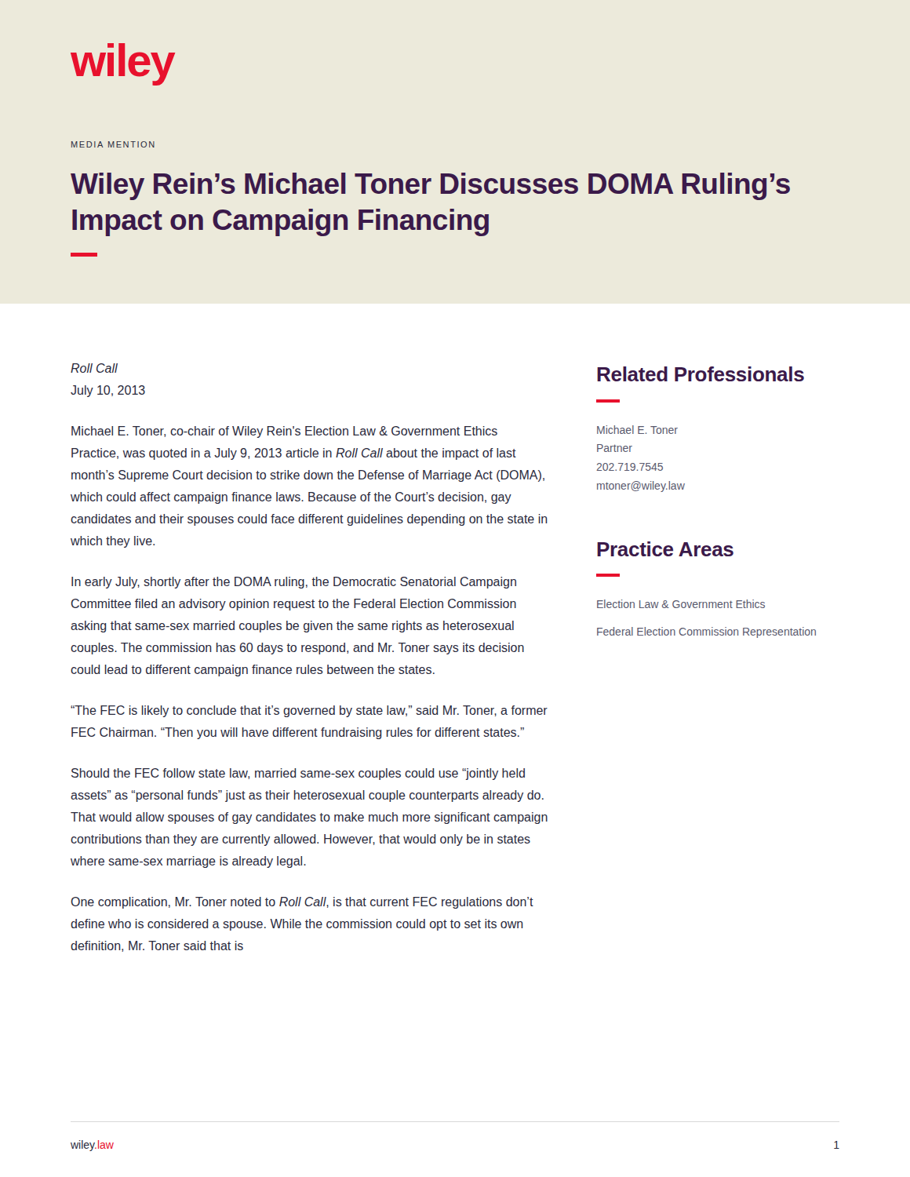wiley
Media Mention
Wiley Rein’s Michael Toner Discusses DOMA Ruling’s Impact on Campaign Financing
Roll Call
July 10, 2013
Michael E. Toner, co-chair of Wiley Rein's Election Law & Government Ethics Practice, was quoted in a July 9, 2013 article in Roll Call about the impact of last month’s Supreme Court decision to strike down the Defense of Marriage Act (DOMA), which could affect campaign finance laws. Because of the Court’s decision, gay candidates and their spouses could face different guidelines depending on the state in which they live.
In early July, shortly after the DOMA ruling, the Democratic Senatorial Campaign Committee filed an advisory opinion request to the Federal Election Commission asking that same-sex married couples be given the same rights as heterosexual couples. The commission has 60 days to respond, and Mr. Toner says its decision could lead to different campaign finance rules between the states.
“The FEC is likely to conclude that it’s governed by state law,” said Mr. Toner, a former FEC Chairman. “Then you will have different fundraising rules for different states.”
Should the FEC follow state law, married same-sex couples could use “jointly held assets” as “personal funds” just as their heterosexual couple counterparts already do. That would allow spouses of gay candidates to make much more significant campaign contributions than they are currently allowed. However, that would only be in states where same-sex marriage is already legal.
One complication, Mr. Toner noted to Roll Call, is that current FEC regulations don’t define who is considered a spouse. While the commission could opt to set its own definition, Mr. Toner said that is
Related Professionals
Michael E. Toner
Partner
202.719.7545
mtoner@wiley.law
Practice Areas
Election Law & Government Ethics
Federal Election Commission Representation
wiley.law
1